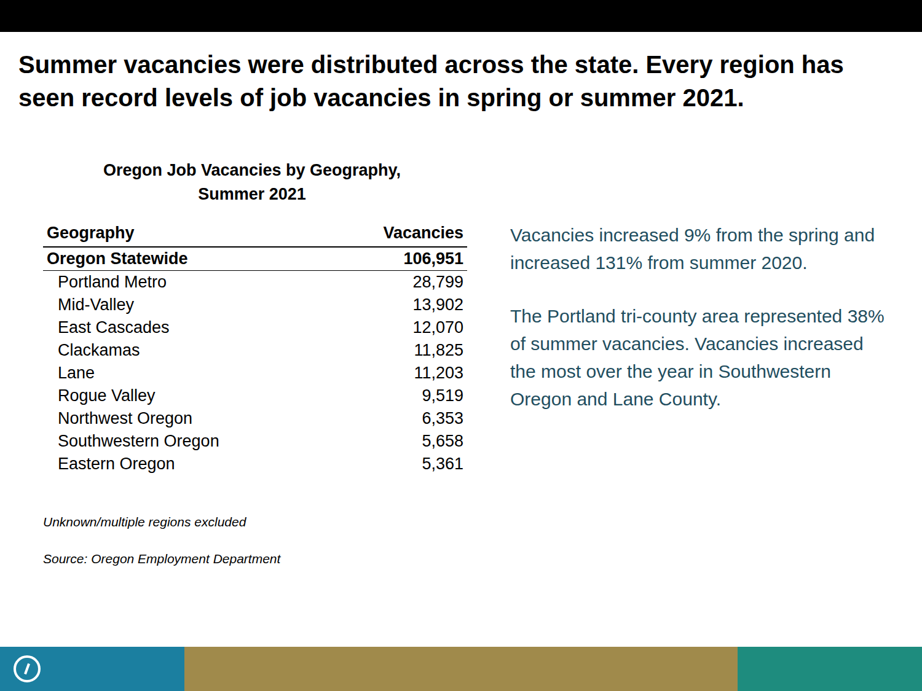Summer vacancies were distributed across the state. Every region has seen record levels of job vacancies in spring or summer 2021.
Oregon Job Vacancies by Geography,
Summer 2021
| Geography | Vacancies |
| --- | --- |
| Oregon Statewide | 106,951 |
| Portland Metro | 28,799 |
| Mid-Valley | 13,902 |
| East Cascades | 12,070 |
| Clackamas | 11,825 |
| Lane | 11,203 |
| Rogue Valley | 9,519 |
| Northwest Oregon | 6,353 |
| Southwestern Oregon | 5,658 |
| Eastern Oregon | 5,361 |
Unknown/multiple regions excluded
Source: Oregon Employment Department
Vacancies increased 9% from the spring and increased 131% from summer 2020.
The Portland tri-county area represented 38% of summer vacancies. Vacancies increased the most over the year in Southwestern Oregon and Lane County.